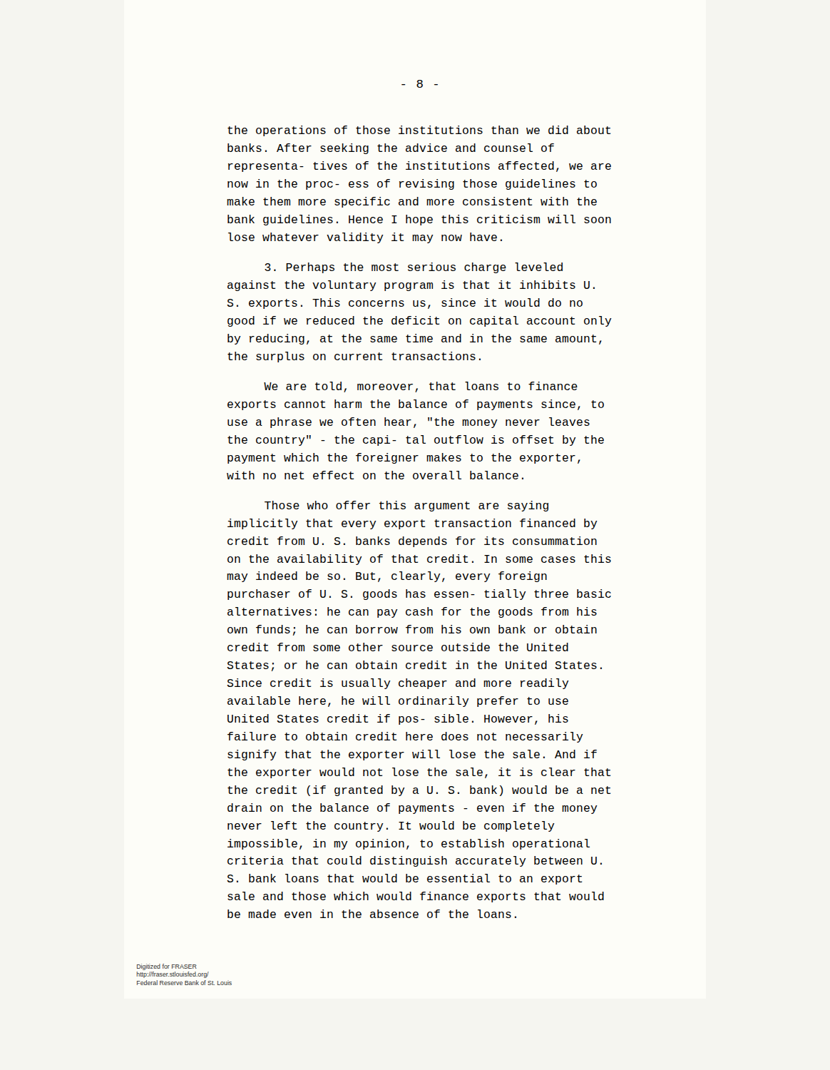- 8 -
the operations of those institutions than we did about banks. After seeking the advice and counsel of representa- tives of the institutions affected, we are now in the proc- ess of revising those guidelines to make them more specific and more consistent with the bank guidelines. Hence I hope this criticism will soon lose whatever validity it may now have.
3. Perhaps the most serious charge leveled against the voluntary program is that it inhibits U. S. exports. This concerns us, since it would do no good if we reduced the deficit on capital account only by reducing, at the same time and in the same amount, the surplus on current transactions.
We are told, moreover, that loans to finance exports cannot harm the balance of payments since, to use a phrase we often hear, "the money never leaves the country" - the capi- tal outflow is offset by the payment which the foreigner makes to the exporter, with no net effect on the overall balance.
Those who offer this argument are saying implicitly that every export transaction financed by credit from U. S. banks depends for its consummation on the availability of that credit. In some cases this may indeed be so. But, clearly, every foreign purchaser of U. S. goods has essen- tially three basic alternatives: he can pay cash for the goods from his own funds; he can borrow from his own bank or obtain credit from some other source outside the United States; or he can obtain credit in the United States. Since credit is usually cheaper and more readily available here, he will ordinarily prefer to use United States credit if pos- sible. However, his failure to obtain credit here does not necessarily signify that the exporter will lose the sale. And if the exporter would not lose the sale, it is clear that the credit (if granted by a U. S. bank) would be a net drain on the balance of payments - even if the money never left the country. It would be completely impossible, in my opinion, to establish operational criteria that could distinguish accurately between U. S. bank loans that would be essential to an export sale and those which would finance exports that would be made even in the absence of the loans.
Digitized for FRASER
http://fraser.stlouisfed.org/
Federal Reserve Bank of St. Louis